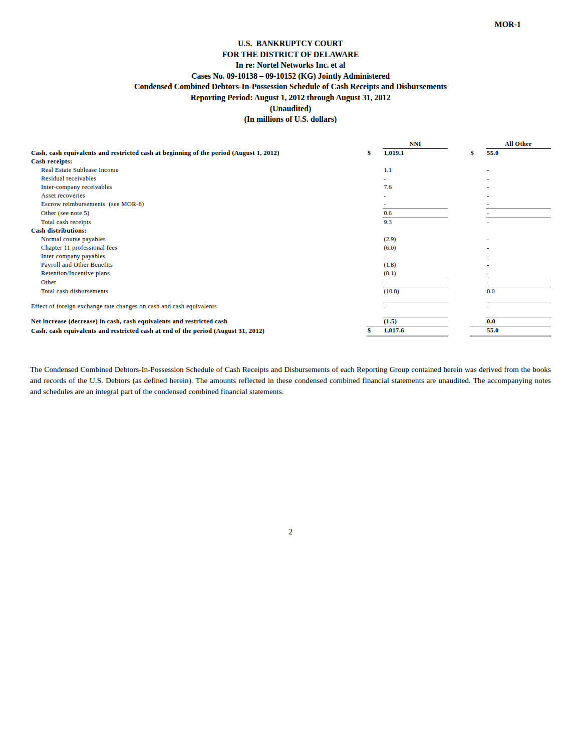MOR-1
U.S. BANKRUPTCY COURT
FOR THE DISTRICT OF DELAWARE
In re: Nortel Networks Inc. et al
Cases No. 09-10138 – 09-10152 (KG) Jointly Administered
Condensed Combined Debtors-In-Possession Schedule of Cash Receipts and Disbursements
Reporting Period: August 1, 2012 through August 31, 2012
(Unaudited)
(In millions of U.S. dollars)
| | | NNI | | | All Other |
| Cash, cash equivalents and restricted cash at beginning of the period (August 1, 2012) | $ | 1,019.1 | | $ | 55.0 |
| Cash receipts: | | | | | |
| Real Estate Sublease Income | | 1.1 | | | - |
| Residual receivables | | - | | | - |
| Inter-company receivables | | 7.6 | | | - |
| Asset recoveries | | - | | | - |
| Escrow reimbursements (see MOR-8) | | - | | | - |
| Other (see note 5) | | 0.6 | | | - |
| Total cash receipts | | 9.3 | | | - |
| Cash distributions: | | | | | |
| Normal course payables | | (2.9) | | | - |
| Chapter 11 professional fees | | (6.0) | | | - |
| Inter-company payables | | - | | | - |
| Payroll and Other Benefits | | (1.8) | | | - |
| Retention/Incentive plans | | (0.1) | | | - |
| Other | | - | | | - |
| Total cash disbursements | | (10.8) | | | 0.0 |
| Effect of foreign exchange rate changes on cash and cash equivalents | | - | | | - |
| Net increase (decrease) in cash, cash equivalents and restricted cash | | (1.5) | | | 0.0 |
| Cash, cash equivalents and restricted cash at end of the period (August 31, 2012) | $ | 1,017.6 | | | 55.0 |
The Condensed Combined Debtors-In-Possession Schedule of Cash Receipts and Disbursements of each Reporting Group contained herein was derived from the books and records of the U.S. Debtors (as defined herein). The amounts reflected in these condensed combined financial statements are unaudited. The accompanying notes and schedules are an integral part of the condensed combined financial statements.
2